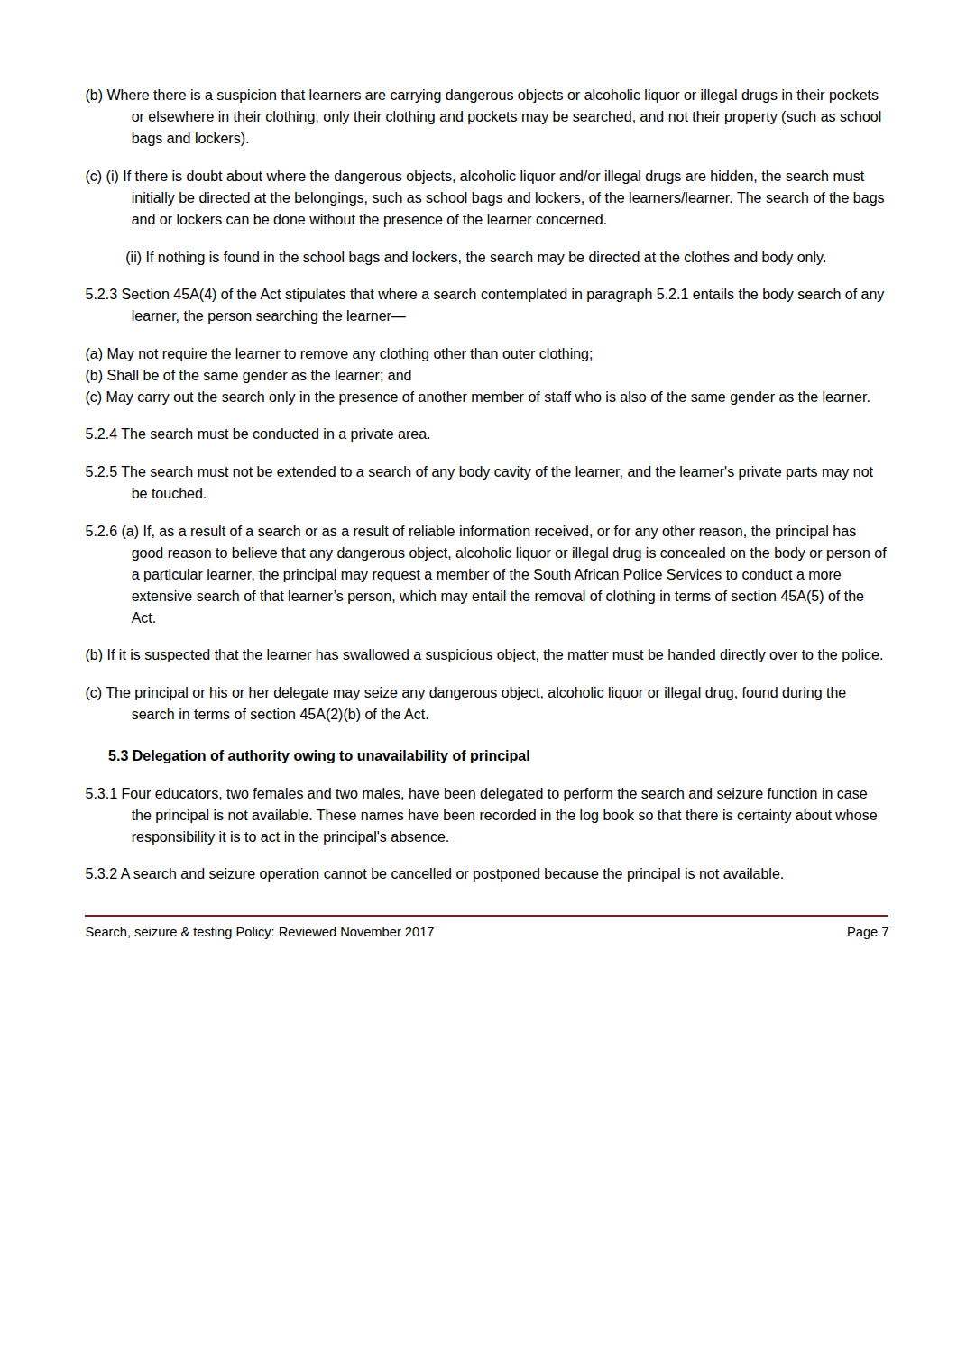(b) Where there is a suspicion that learners are carrying dangerous objects or alcoholic liquor or illegal drugs in their pockets or elsewhere in their clothing, only their clothing and pockets may be searched, and not their property (such as school bags and lockers).
(c) (i) If there is doubt about where the dangerous objects, alcoholic liquor and/or illegal drugs are hidden, the search must initially be directed at the belongings, such as school bags and lockers, of the learners/learner. The search of the bags and or lockers can be done without the presence of the learner concerned.
(ii) If nothing is found in the school bags and lockers, the search may be directed at the clothes and body only.
5.2.3 Section 45A(4) of the Act stipulates that where a search contemplated in paragraph 5.2.1 entails the body search of any learner, the person searching the learner—
(a) May not require the learner to remove any clothing other than outer clothing;
(b) Shall be of the same gender as the learner; and
(c) May carry out the search only in the presence of another member of staff who is also of the same gender as the learner.
5.2.4 The search must be conducted in a private area.
5.2.5 The search must not be extended to a search of any body cavity of the learner, and the learner's private parts may not be touched.
5.2.6 (a) If, as a result of a search or as a result of reliable information received, or for any other reason, the principal has good reason to believe that any dangerous object, alcoholic liquor or illegal drug is concealed on the body or person of a particular learner, the principal may request a member of the South African Police Services to conduct a more extensive search of that learner’s person, which may entail the removal of clothing in terms of section 45A(5) of the Act.
(b) If it is suspected that the learner has swallowed a suspicious object, the matter must be handed directly over to the police.
(c) The principal or his or her delegate may seize any dangerous object, alcoholic liquor or illegal drug, found during the search in terms of section 45A(2)(b) of the Act.
5.3 Delegation of authority owing to unavailability of principal
5.3.1 Four educators, two females and two males, have been delegated to perform the search and seizure function in case the principal is not available. These names have been recorded in the log book so that there is certainty about whose responsibility it is to act in the principal's absence.
5.3.2 A search and seizure operation cannot be cancelled or postponed because the principal is not available.
Search, seizure & testing Policy: Reviewed November 2017 Page 7